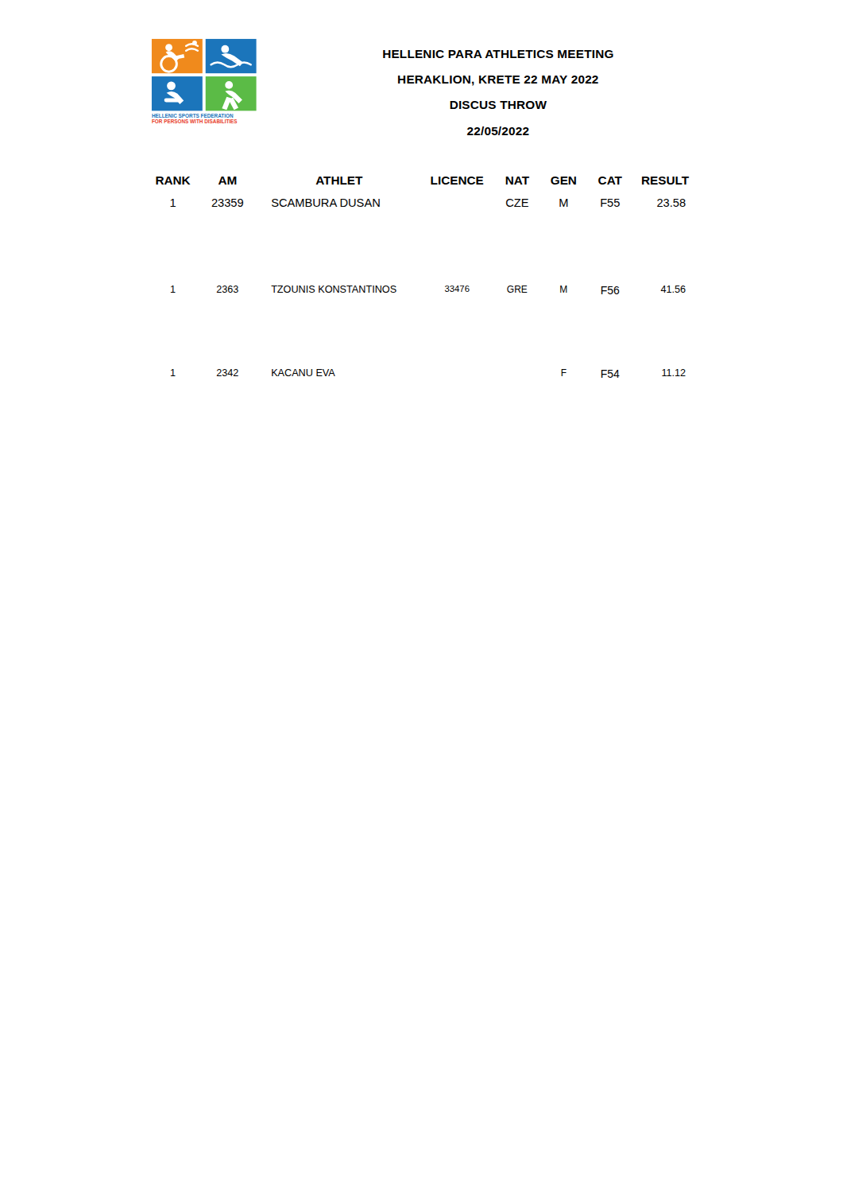Hellenic Sports Federation for Persons with Disabilities HELLENIC SPORTS FEDERATION FOR PERSONS WITH DISABILITIES
HELLENIC PARA ATHLETICS MEETING
HERAKLION, KRETE 22 MAY 2022
DISCUS THROW
22/05/2022
| RANK | AM | ATHLET | LICENCE | NAT | GEN | CAT | RESULT |
| --- | --- | --- | --- | --- | --- | --- | --- |
| 1 | 23359 | SCAMBURA DUSAN | | CZE | M | F55 | 23.58 |
| 1 | 2363 | TZOUNIS KONSTANTINOS | 33476 | GRE | M | F56 | 41.56 |
| 1 | 2342 | KACANU EVA | | | F | F54 | 11.12 |